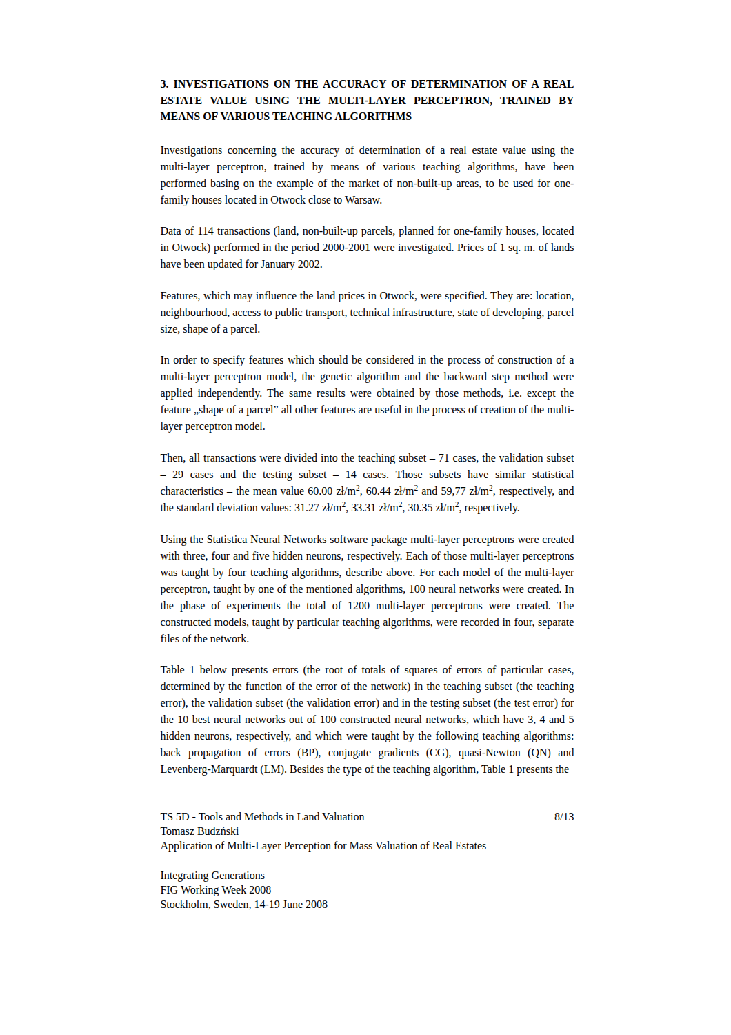3. Investigations on the accuracy of determination of a real estate value using the multi-layer perceptron, trained by means of various teaching algorithms
Investigations concerning the accuracy of determination of a real estate value using the multi-layer perceptron, trained by means of various teaching algorithms, have been performed basing on the example of the market of non-built-up areas, to be used for one-family houses located in Otwock close to Warsaw.
Data of 114 transactions (land, non-built-up parcels, planned for one-family houses, located in Otwock) performed in the period 2000-2001 were investigated. Prices of 1 sq. m. of lands have been updated for January 2002.
Features, which may influence the land prices in Otwock, were specified. They are: location, neighbourhood, access to public transport, technical infrastructure, state of developing, parcel size, shape of a parcel.
In order to specify features which should be considered in the process of construction of a multi-layer perceptron model, the genetic algorithm and the backward step method were applied independently. The same results were obtained by those methods, i.e. except the feature „shape of a parcel” all other features are useful in the process of creation of the multi-layer perceptron model.
Then, all transactions were divided into the teaching subset – 71 cases, the validation subset – 29 cases and the testing subset – 14 cases. Those subsets have similar statistical characteristics – the mean value 60.00 zł/m2, 60.44 zł/m2 and 59,77 zł/m2, respectively, and the standard deviation values: 31.27 zł/m2, 33.31 zł/m2, 30.35 zł/m2, respectively.
Using the Statistica Neural Networks software package multi-layer perceptrons were created with three, four and five hidden neurons, respectively. Each of those multi-layer perceptrons was taught by four teaching algorithms, describe above. For each model of the multi-layer perceptron, taught by one of the mentioned algorithms, 100 neural networks were created. In the phase of experiments the total of 1200 multi-layer perceptrons were created. The constructed models, taught by particular teaching algorithms, were recorded in four, separate files of the network.
Table 1 below presents errors (the root of totals of squares of errors of particular cases, determined by the function of the error of the network) in the teaching subset (the teaching error), the validation subset (the validation error) and in the testing subset (the test error) for the 10 best neural networks out of 100 constructed neural networks, which have 3, 4 and 5 hidden neurons, respectively, and which were taught by the following teaching algorithms: back propagation of errors (BP), conjugate gradients (CG), quasi-Newton (QN) and Levenberg-Marquardt (LM). Besides the type of the teaching algorithm, Table 1 presents the
TS 5D - Tools and Methods in Land Valuation
Tomasz Budzński
Application of Multi-Layer Perception for Mass Valuation of Real Estates
8/13
Integrating Generations
FIG Working Week 2008
Stockholm, Sweden, 14-19 June 2008